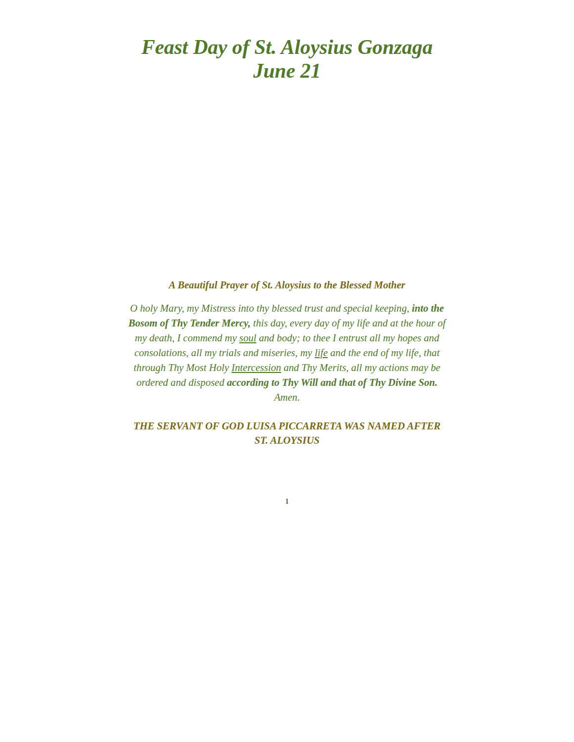Feast Day of St. Aloysius Gonzaga
June 21
A Beautiful Prayer of St. Aloysius to the Blessed Mother
O holy Mary, my Mistress into thy blessed trust and special keeping, into the Bosom of Thy Tender Mercy, this day, every day of my life and at the hour of my death, I commend my soul and body; to thee I entrust all my hopes and consolations, all my trials and miseries, my life and the end of my life, that through Thy Most Holy Intercession and Thy Merits, all my actions may be ordered and disposed according to Thy Will and that of Thy Divine Son. Amen.
The Servant of God Luisa Piccarreta was named after St. Aloysius
1